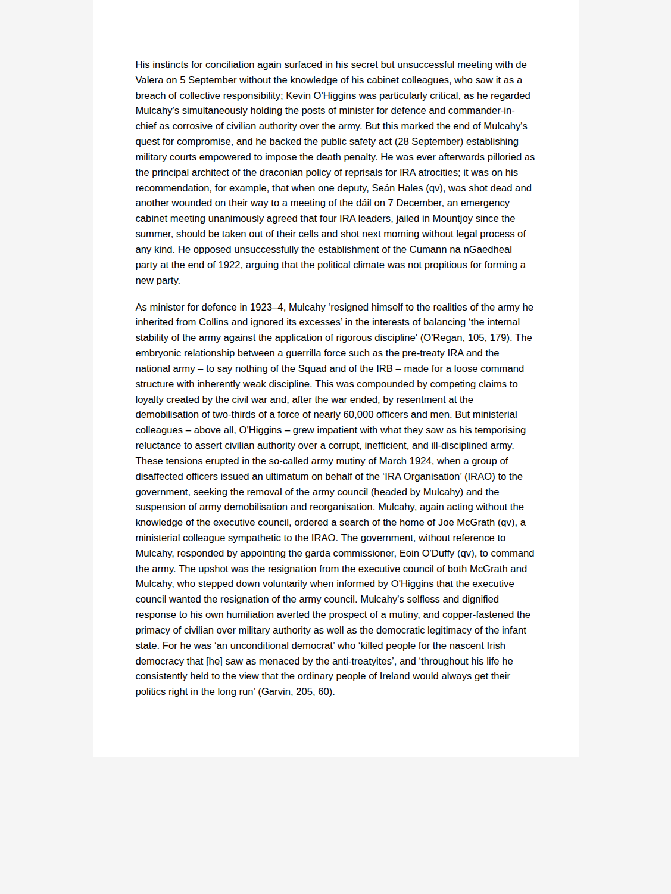His instincts for conciliation again surfaced in his secret but unsuccessful meeting with de Valera on 5 September without the knowledge of his cabinet colleagues, who saw it as a breach of collective responsibility; Kevin O'Higgins was particularly critical, as he regarded Mulcahy's simultaneously holding the posts of minister for defence and commander-in-chief as corrosive of civilian authority over the army. But this marked the end of Mulcahy's quest for compromise, and he backed the public safety act (28 September) establishing military courts empowered to impose the death penalty. He was ever afterwards pilloried as the principal architect of the draconian policy of reprisals for IRA atrocities; it was on his recommendation, for example, that when one deputy, Seán Hales (qv), was shot dead and another wounded on their way to a meeting of the dáil on 7 December, an emergency cabinet meeting unanimously agreed that four IRA leaders, jailed in Mountjoy since the summer, should be taken out of their cells and shot next morning without legal process of any kind. He opposed unsuccessfully the establishment of the Cumann na nGaedheal party at the end of 1922, arguing that the political climate was not propitious for forming a new party.
As minister for defence in 1923–4, Mulcahy ‘resigned himself to the realities of the army he inherited from Collins and ignored its excesses’ in the interests of balancing ‘the internal stability of the army against the application of rigorous discipline' (O'Regan, 105, 179). The embryonic relationship between a guerrilla force such as the pre-treaty IRA and the national army – to say nothing of the Squad and of the IRB – made for a loose command structure with inherently weak discipline. This was compounded by competing claims to loyalty created by the civil war and, after the war ended, by resentment at the demobilisation of two-thirds of a force of nearly 60,000 officers and men. But ministerial colleagues – above all, O'Higgins – grew impatient with what they saw as his temporising reluctance to assert civilian authority over a corrupt, inefficient, and ill-disciplined army. These tensions erupted in the so-called army mutiny of March 1924, when a group of disaffected officers issued an ultimatum on behalf of the ‘IRA Organisation’ (IRAO) to the government, seeking the removal of the army council (headed by Mulcahy) and the suspension of army demobilisation and reorganisation. Mulcahy, again acting without the knowledge of the executive council, ordered a search of the home of Joe McGrath (qv), a ministerial colleague sympathetic to the IRAO. The government, without reference to Mulcahy, responded by appointing the garda commissioner, Eoin O'Duffy (qv), to command the army. The upshot was the resignation from the executive council of both McGrath and Mulcahy, who stepped down voluntarily when informed by O'Higgins that the executive council wanted the resignation of the army council. Mulcahy's selfless and dignified response to his own humiliation averted the prospect of a mutiny, and copper-fastened the primacy of civilian over military authority as well as the democratic legitimacy of the infant state. For he was ‘an unconditional democrat’ who ‘killed people for the nascent Irish democracy that [he] saw as menaced by the anti-treatyites’, and ‘throughout his life he consistently held to the view that the ordinary people of Ireland would always get their politics right in the long run’ (Garvin, 205, 60).